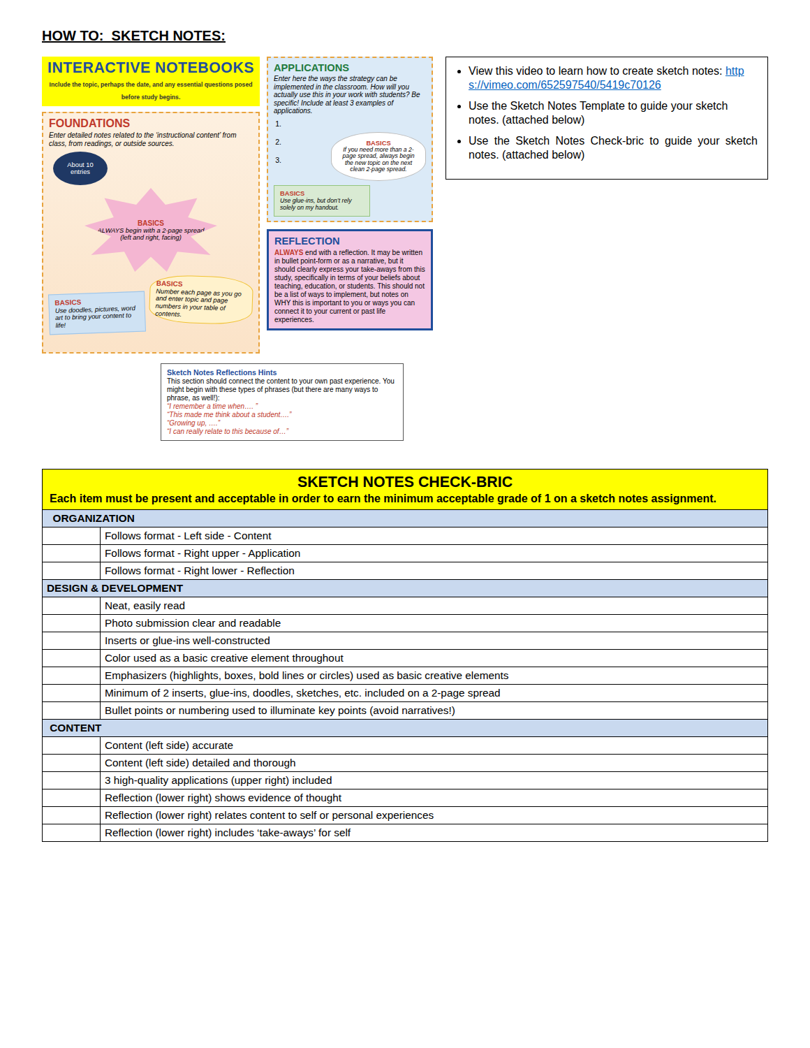HOW TO: SKETCH NOTES:
INTERACTIVE NOTEBOOKS
Include the topic, perhaps the date, and any essential questions posed before study begins.
FOUNDATIONS
Enter detailed notes related to the ‘instructional content’ from class, from readings, or outside sources.
About 10
entries
BASICS ALWAYS begin with a 2-page spread (left and right, facing)
BASICS Use doodles, pictures, word art to bring your content to life!
BASICS Number each page as you go and enter topic and page numbers in your table of contents.
APPLICATIONS
Enter here the ways the strategy can be implemented in the classroom. How will you actually use this in your work with students? Be specific! Include at least 3 examples of applications.
BASICS If you need more than a 2-page spread, always begin the new topic on the next clean 2-page spread.
BASICS Use glue-ins, but don’t rely solely on my handout.
REFLECTION
ALWAYS end with a reflection. It may be written in bullet point-form or as a narrative, but it should clearly express your take-aways from this study, specifically in terms of your beliefs about teaching, education, or students. This should not be a list of ways to implement, but notes on WHY this is important to you or ways you can connect it to your current or past life experiences.
Sketch Notes Reflections Hints
This section should connect the content to your own past experience. You might begin with these types of phrases (but there are many ways to phrase, as well!):
“I remember a time when…. ”
“This made me think about a student….”
“Growing up, ….”
“I can really relate to this because of…”
View this video to learn how to create sketch notes: https://vimeo.com/652597540/5419c70126
Use the Sketch Notes Template to guide your sketch notes. (attached below)
Use the Sketch Notes Check-bric to guide your sketch notes. (attached below)
| SKETCH NOTES CHECK-BRIC Each item must be present and acceptable in order to earn the minimum acceptable grade of 1 on a sketch notes assignment. |
| ORGANIZATION |
| | Follows format - Left side - Content |
| | Follows format - Right upper - Application |
| | Follows format - Right lower - Reflection |
| DESIGN & DEVELOPMENT |
| | Neat, easily read |
| | Photo submission clear and readable |
| | Inserts or glue-ins well-constructed |
| | Color used as a basic creative element throughout |
| | Emphasizers (highlights, boxes, bold lines or circles) used as basic creative elements |
| | Minimum of 2 inserts, glue-ins, doodles, sketches, etc. included on a 2-page spread |
| | Bullet points or numbering used to illuminate key points (avoid narratives!) |
| CONTENT |
| | Content (left side) accurate |
| | Content (left side) detailed and thorough |
| | 3 high-quality applications (upper right) included |
| | Reflection (lower right) shows evidence of thought |
| | Reflection (lower right) relates content to self or personal experiences |
| | Reflection (lower right) includes ‘take-aways’ for self |